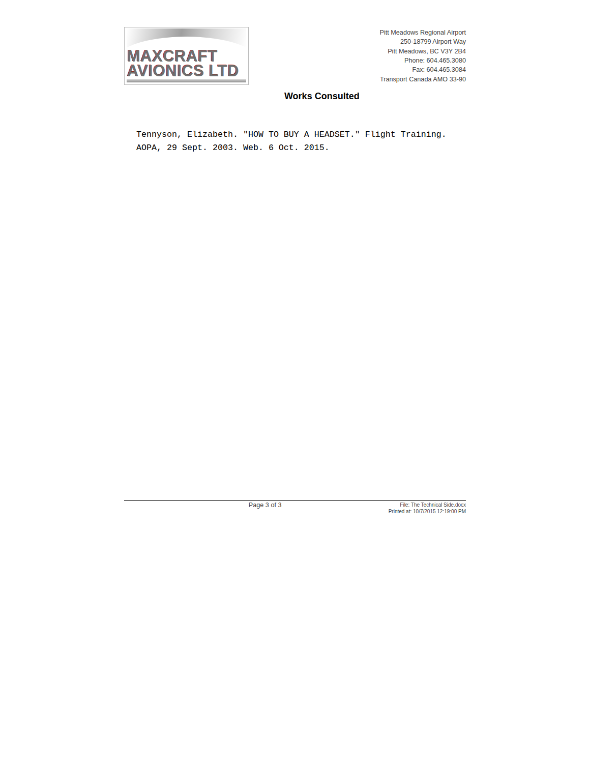MAXCRAFT AVIONICS LTD
Pitt Meadows Regional Airport
250-18799 Airport Way
Pitt Meadows, BC V3Y 2B4
Phone: 604.465.3080
Fax: 604.465.3084
Transport Canada AMO 33-90
Works Consulted
Tennyson, Elizabeth. "HOW TO BUY A HEADSET." Flight Training.
AOPA, 29 Sept. 2003. Web. 6 Oct. 2015.
Page 3 of 3
File: The Technical Side.docx
Printed at: 10/7/2015 12:19:00 PM